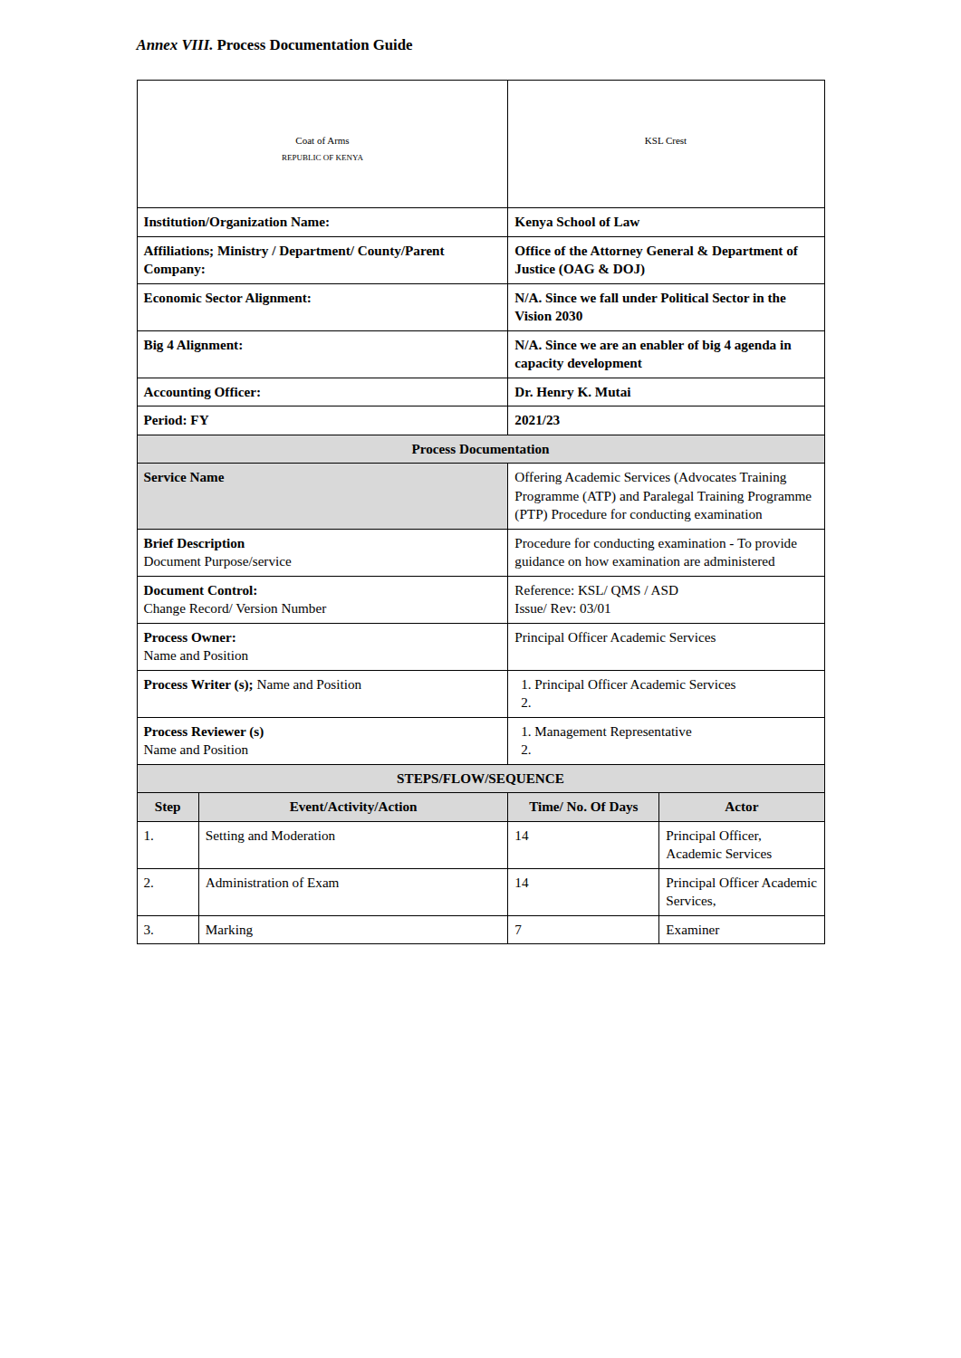Annex VIII. Process Documentation Guide
| Institution/Organization Name: | Kenya School of Law |
| Affiliations; Ministry / Department/ County/Parent Company: | Office of the Attorney General & Department of Justice (OAG & DOJ) |
| Economic Sector Alignment: | N/A. Since we fall under Political Sector in the Vision 2030 |
| Big 4 Alignment: | N/A. Since we are an enabler of big 4 agenda in capacity development |
| Accounting Officer: | Dr. Henry K. Mutai |
| Period: FY | 2021/23 |
| Process Documentation |
| Service Name | Offering Academic Services (Advocates Training Programme (ATP) and Paralegal Training Programme (PTP) Procedure for conducting examination |
| Brief Description Document Purpose/service | Procedure for conducting examination - To provide guidance on how examination are administered |
| Document Control: Change Record/ Version Number | Reference: KSL/ QMS / ASD Issue/ Rev: 03/01 |
| Process Owner: Name and Position | Principal Officer Academic Services |
| Process Writer (s); Name and Position | Principal Officer Academic Services |
| Process Reviewer (s) Name and Position | Management Representative |
| STEPS/FLOW/SEQUENCE |
| Step | Event/Activity/Action | Time/ No. Of Days | Actor |
| 1. | Setting and Moderation | 14 | Principal Officer, Academic Services |
| 2. | Administration of Exam | 14 | Principal Officer Academic Services, |
| 3. | Marking | 7 | Examiner |